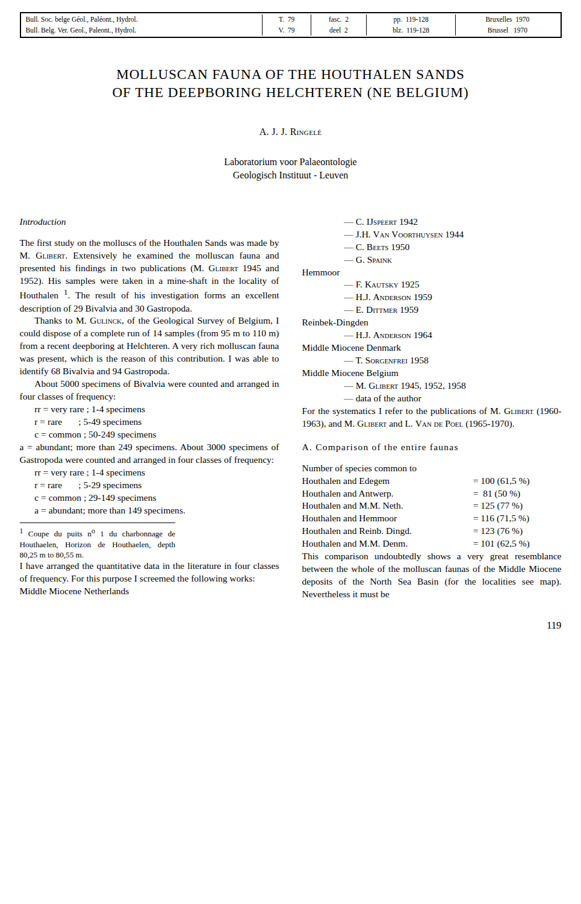| Bull. Soc. belge Géol., Paléont., Hydrol. | T. 79 | fasc. 2 | pp. 119-128 | Bruxelles 1970 |
| Bull. Belg. Ver. Geol., Paleont., Hydrol. | V. 79 | deel 2 | blz. 119-128 | Brussel 1970 |
MOLLUSCAN FAUNA OF THE HOUTHALEN SANDS
OF THE DEEPBORING HELCHTEREN (NE BELGIUM)
A. J. J. Ringelé
Laboratorium voor Palaeontologie
Geologisch Instituut - Leuven
Introduction
The first study on the molluscs of the Houthalen Sands was made by M. Glibert. Extensively he examined the molluscan fauna and presented his findings in two publications (M. Glibert 1945 and 1952). His samples were taken in a mine-shaft in the locality of Houthalen 1. The result of his investigation forms an excellent description of 29 Bivalvia and 30 Gastropoda.
Thanks to M. Gulinck, of the Geological Survey of Belgium, I could dispose of a complete run of 14 samples (from 95 m to 110 m) from a recent deepboring at Helchteren. A very rich molluscan fauna was present, which is the reason of this contribution. I was able to identify 68 Bivalvia and 94 Gastropoda.
About 5000 specimens of Bivalvia were counted and arranged in four classes of frequency:
rr = very rare ; 1-4 specimens r = rare ; 5-49 specimens c = common ; 50-249 specimens
a = abundant; more than 249 specimens. About 3000 specimens of Gastropoda were counted and arranged in four classes of frequency:
rr = very rare ; 1-4 specimens r = rare ; 5-29 specimens c = common ; 29-149 specimens a = abundant; more than 149 specimens.
1 Coupe du puits no 1 du charbonnage de Houthaelen, Horizon de Houthaelen, depth 80,25 m to 80,55 m.
I have arranged the quantitative data in the literature in four classes of frequency. For this purpose I screemed the following works:
Middle Miocene Netherlands
— C. IJspeert 1942
— J.H. Van Voorthuysen 1944
— C. Beets 1950
— G. Spaink
Hemmoor
— F. Kautsky 1925
— H.J. Anderson 1959
— E. Dittmer 1959
Reinbek-Dingden
— H.J. Anderson 1964
Middle Miocene Denmark
— T. Sorgenfrei 1958
Middle Miocene Belgium
— M. Glibert 1945, 1952, 1958
— data of the author
For the systematics I refer to the publications of M. Glibert (1960-1963), and M. Glibert and L. Van de Poel (1965-1970).
A. Comparison of the entire faunas
Number of species common to
| Houthalen and Edegem | = 100 (61,5 %) |
| Houthalen and Antwerp. | = 81 (50 %) |
| Houthalen and M.M. Neth. | = 125 (77 %) |
| Houthalen and Hemmoor | = 116 (71,5 %) |
| Houthalen and Reinb. Dingd. | = 123 (76 %) |
| Houthalen and M.M. Denm. | = 101 (62,5 %) |
This comparison undoubtedly shows a very great resemblance between the whole of the molluscan faunas of the Middle Miocene deposits of the North Sea Basin (for the localities see map). Nevertheless it must be
119